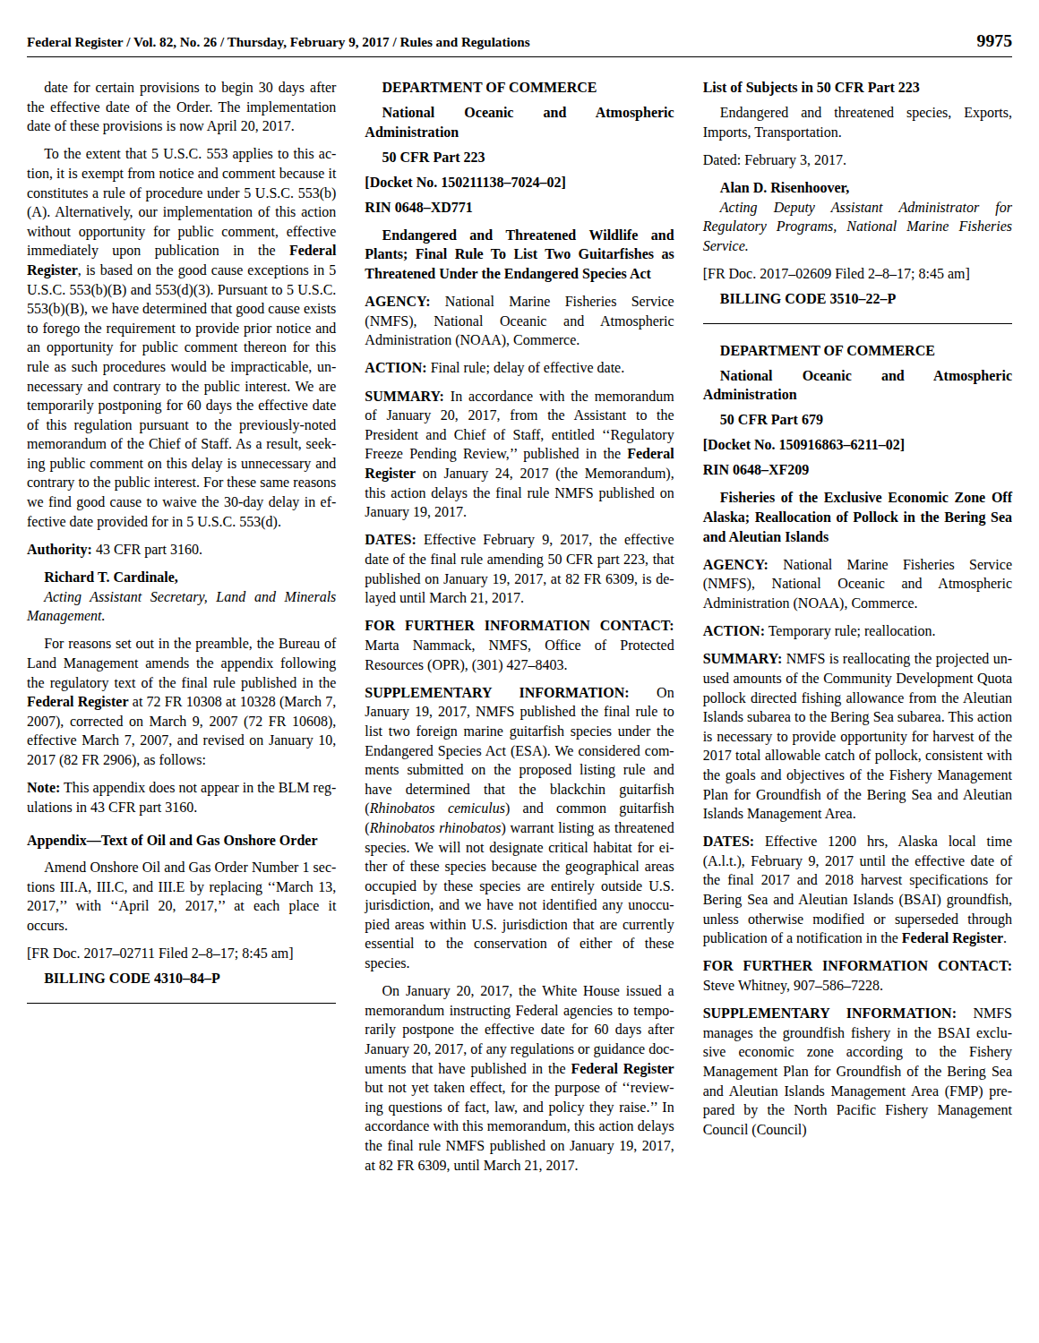Federal Register / Vol. 82, No. 26 / Thursday, February 9, 2017 / Rules and Regulations
9975
date for certain provisions to begin 30 days after the effective date of the Order. The implementation date of these provisions is now April 20, 2017.
To the extent that 5 U.S.C. 553 applies to this action, it is exempt from notice and comment because it constitutes a rule of procedure under 5 U.S.C. 553(b)(A). Alternatively, our implementation of this action without opportunity for public comment, effective immediately upon publication in the Federal Register, is based on the good cause exceptions in 5 U.S.C. 553(b)(B) and 553(d)(3). Pursuant to 5 U.S.C. 553(b)(B), we have determined that good cause exists to forego the requirement to provide prior notice and an opportunity for public comment thereon for this rule as such procedures would be impracticable, unnecessary and contrary to the public interest. We are temporarily postponing for 60 days the effective date of this regulation pursuant to the previously-noted memorandum of the Chief of Staff. As a result, seeking public comment on this delay is unnecessary and contrary to the public interest. For these same reasons we find good cause to waive the 30-day delay in effective date provided for in 5 U.S.C. 553(d).
Authority: 43 CFR part 3160.
Richard T. Cardinale,
Acting Assistant Secretary, Land and Minerals Management.
For reasons set out in the preamble, the Bureau of Land Management amends the appendix following the regulatory text of the final rule published in the Federal Register at 72 FR 10308 at 10328 (March 7, 2007), corrected on March 9, 2007 (72 FR 10608), effective March 7, 2007, and revised on January 10, 2017 (82 FR 2906), as follows:
Note: This appendix does not appear in the BLM regulations in 43 CFR part 3160.
Appendix—Text of Oil and Gas Onshore Order
Amend Onshore Oil and Gas Order Number 1 sections III.A, III.C, and III.E by replacing ‘‘March 13, 2017,’’ with ‘‘April 20, 2017,’’ at each place it occurs.
[FR Doc. 2017–02711 Filed 2–8–17; 8:45 am]
BILLING CODE 4310–84–P
DEPARTMENT OF COMMERCE
National Oceanic and Atmospheric Administration
50 CFR Part 223
[Docket No. 150211138–7024–02]
RIN 0648–XD771
Endangered and Threatened Wildlife and Plants; Final Rule To List Two Guitarfishes as Threatened Under the Endangered Species Act
AGENCY: National Marine Fisheries Service (NMFS), National Oceanic and Atmospheric Administration (NOAA), Commerce.
ACTION: Final rule; delay of effective date.
SUMMARY: In accordance with the memorandum of January 20, 2017, from the Assistant to the President and Chief of Staff, entitled ‘‘Regulatory Freeze Pending Review,’’ published in the Federal Register on January 24, 2017 (the Memorandum), this action delays the final rule NMFS published on January 19, 2017.
DATES: Effective February 9, 2017, the effective date of the final rule amending 50 CFR part 223, that published on January 19, 2017, at 82 FR 6309, is delayed until March 21, 2017.
FOR FURTHER INFORMATION CONTACT: Marta Nammack, NMFS, Office of Protected Resources (OPR), (301) 427–8403.
SUPPLEMENTARY INFORMATION: On January 19, 2017, NMFS published the final rule to list two foreign marine guitarfish species under the Endangered Species Act (ESA). We considered comments submitted on the proposed listing rule and have determined that the blackchin guitarfish (Rhinobatos cemiculus) and common guitarfish (Rhinobatos rhinobatos) warrant listing as threatened species. We will not designate critical habitat for either of these species because the geographical areas occupied by these species are entirely outside U.S. jurisdiction, and we have not identified any unoccupied areas within U.S. jurisdiction that are currently essential to the conservation of either of these species.
On January 20, 2017, the White House issued a memorandum instructing Federal agencies to temporarily postpone the effective date for 60 days after January 20, 2017, of any regulations or guidance documents that have published in the Federal Register but not yet taken effect, for the purpose of ‘‘reviewing questions of fact, law, and policy they raise.’’ In accordance with this memorandum, this action delays the final rule NMFS published on January 19, 2017, at 82 FR 6309, until March 21, 2017.
List of Subjects in 50 CFR Part 223
Endangered and threatened species, Exports, Imports, Transportation.
Dated: February 3, 2017.
Alan D. Risenhoover,
Acting Deputy Assistant Administrator for Regulatory Programs, National Marine Fisheries Service.
[FR Doc. 2017–02609 Filed 2–8–17; 8:45 am]
BILLING CODE 3510–22–P
DEPARTMENT OF COMMERCE
National Oceanic and Atmospheric Administration
50 CFR Part 679
[Docket No. 150916863–6211–02]
RIN 0648–XF209
Fisheries of the Exclusive Economic Zone Off Alaska; Reallocation of Pollock in the Bering Sea and Aleutian Islands
AGENCY: National Marine Fisheries Service (NMFS), National Oceanic and Atmospheric Administration (NOAA), Commerce.
ACTION: Temporary rule; reallocation.
SUMMARY: NMFS is reallocating the projected unused amounts of the Community Development Quota pollock directed fishing allowance from the Aleutian Islands subarea to the Bering Sea subarea. This action is necessary to provide opportunity for harvest of the 2017 total allowable catch of pollock, consistent with the goals and objectives of the Fishery Management Plan for Groundfish of the Bering Sea and Aleutian Islands Management Area.
DATES: Effective 1200 hrs, Alaska local time (A.l.t.), February 9, 2017 until the effective date of the final 2017 and 2018 harvest specifications for Bering Sea and Aleutian Islands (BSAI) groundfish, unless otherwise modified or superseded through publication of a notification in the Federal Register.
FOR FURTHER INFORMATION CONTACT: Steve Whitney, 907–586–7228.
SUPPLEMENTARY INFORMATION: NMFS manages the groundfish fishery in the BSAI exclusive economic zone according to the Fishery Management Plan for Groundfish of the Bering Sea and Aleutian Islands Management Area (FMP) prepared by the North Pacific Fishery Management Council (Council)